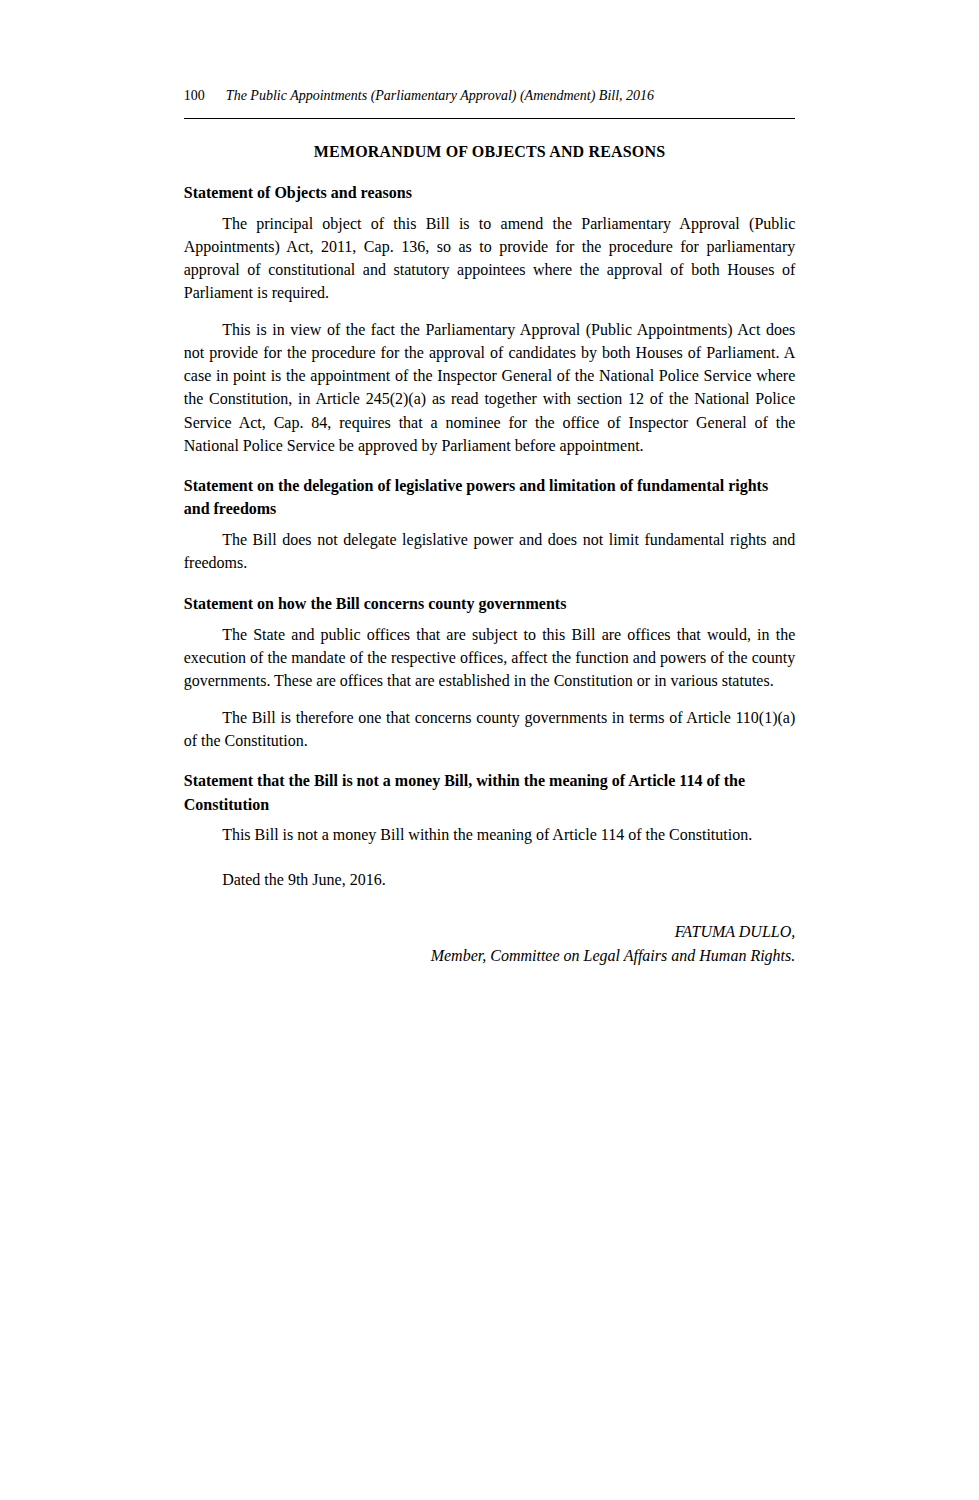100 The Public Appointments (Parliamentary Approval) (Amendment) Bill, 2016
MEMORANDUM OF OBJECTS AND REASONS
Statement of Objects and reasons
The principal object of this Bill is to amend the Parliamentary Approval (Public Appointments) Act, 2011, Cap. 136, so as to provide for the procedure for parliamentary approval of constitutional and statutory appointees where the approval of both Houses of Parliament is required.
This is in view of the fact the Parliamentary Approval (Public Appointments) Act does not provide for the procedure for the approval of candidates by both Houses of Parliament. A case in point is the appointment of the Inspector General of the National Police Service where the Constitution, in Article 245(2)(a) as read together with section 12 of the National Police Service Act, Cap. 84, requires that a nominee for the office of Inspector General of the National Police Service be approved by Parliament before appointment.
Statement on the delegation of legislative powers and limitation of fundamental rights and freedoms
The Bill does not delegate legislative power and does not limit fundamental rights and freedoms.
Statement on how the Bill concerns county governments
The State and public offices that are subject to this Bill are offices that would, in the execution of the mandate of the respective offices, affect the function and powers of the county governments. These are offices that are established in the Constitution or in various statutes.
The Bill is therefore one that concerns county governments in terms of Article 110(1)(a) of the Constitution.
Statement that the Bill is not a money Bill, within the meaning of Article 114 of the Constitution
This Bill is not a money Bill within the meaning of Article 114 of the Constitution.
Dated the 9th June, 2016.
FATUMA DULLO,
Member, Committee on Legal Affairs and Human Rights.